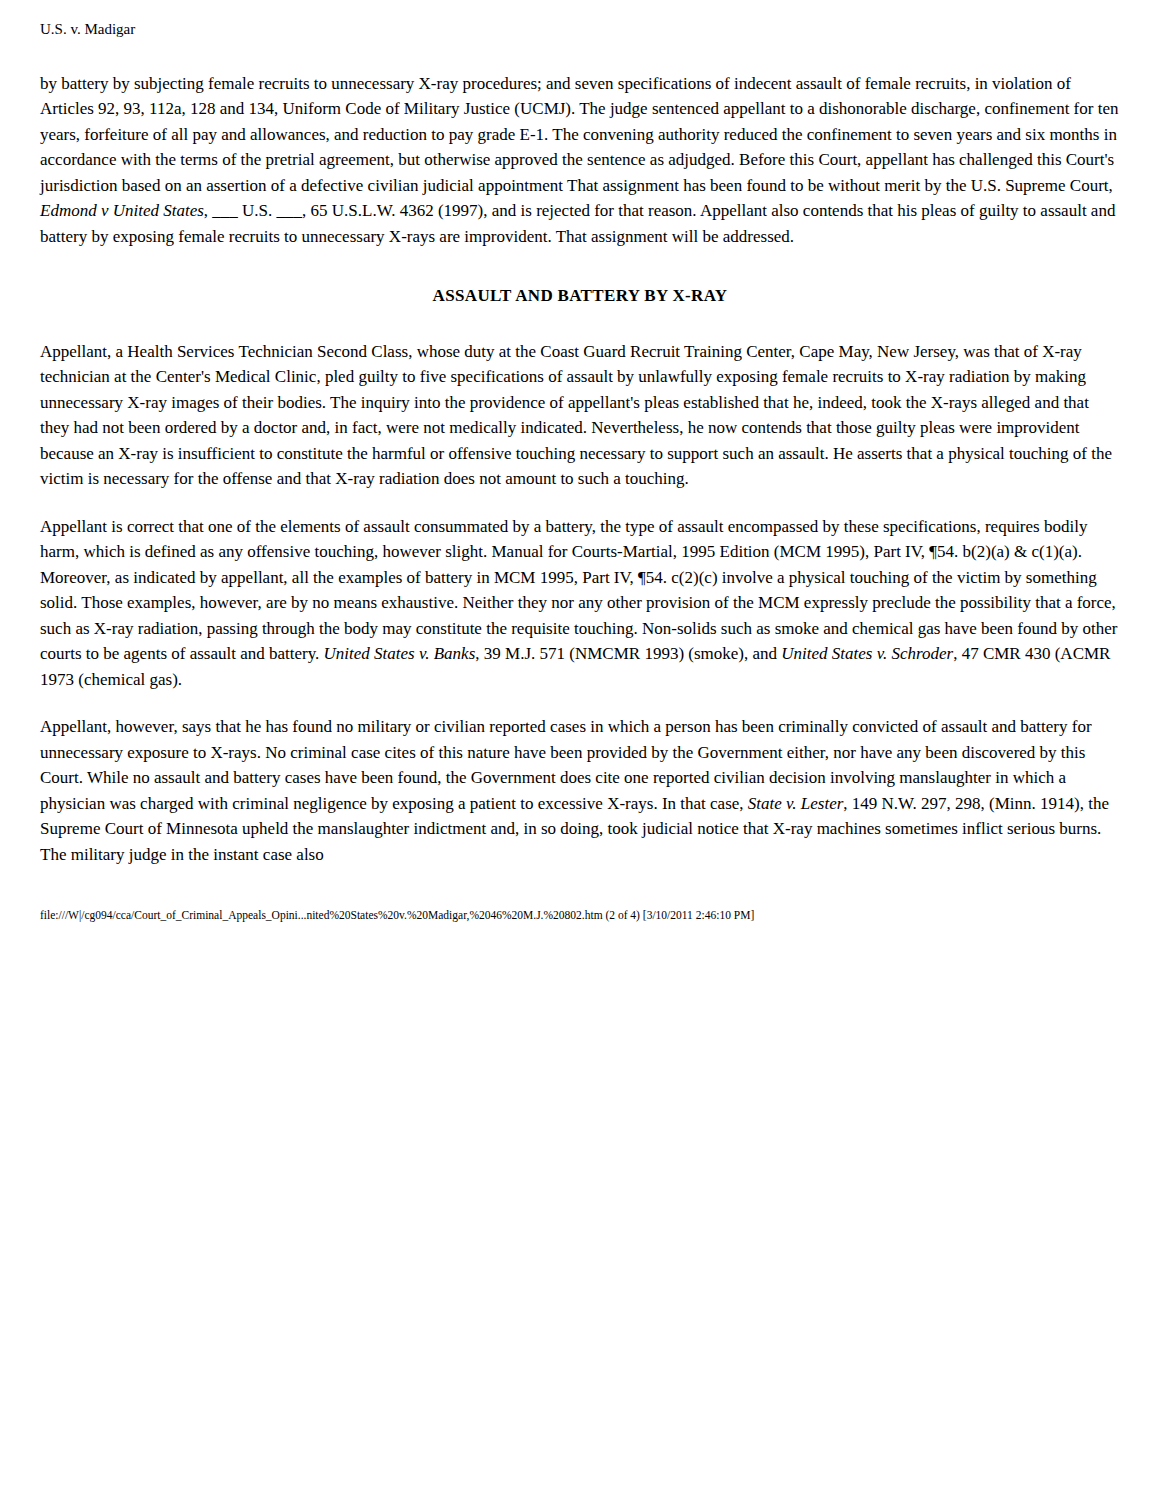U.S. v. Madigar
by battery by subjecting female recruits to unnecessary X-ray procedures; and seven specifications of indecent assault of female recruits, in violation of Articles 92, 93, 112a, 128 and 134, Uniform Code of Military Justice (UCMJ). The judge sentenced appellant to a dishonorable discharge, confinement for ten years, forfeiture of all pay and allowances, and reduction to pay grade E-1. The convening authority reduced the confinement to seven years and six months in accordance with the terms of the pretrial agreement, but otherwise approved the sentence as adjudged. Before this Court, appellant has challenged this Court's jurisdiction based on an assertion of a defective civilian judicial appointment That assignment has been found to be without merit by the U.S. Supreme Court, Edmond v United States, ___ U.S. ___, 65 U.S.L.W. 4362 (1997), and is rejected for that reason. Appellant also contends that his pleas of guilty to assault and battery by exposing female recruits to unnecessary X-rays are improvident. That assignment will be addressed.
ASSAULT AND BATTERY BY X-RAY
Appellant, a Health Services Technician Second Class, whose duty at the Coast Guard Recruit Training Center, Cape May, New Jersey, was that of X-ray technician at the Center's Medical Clinic, pled guilty to five specifications of assault by unlawfully exposing female recruits to X-ray radiation by making unnecessary X-ray images of their bodies. The inquiry into the providence of appellant's pleas established that he, indeed, took the X-rays alleged and that they had not been ordered by a doctor and, in fact, were not medically indicated. Nevertheless, he now contends that those guilty pleas were improvident because an X-ray is insufficient to constitute the harmful or offensive touching necessary to support such an assault. He asserts that a physical touching of the victim is necessary for the offense and that X-ray radiation does not amount to such a touching.
Appellant is correct that one of the elements of assault consummated by a battery, the type of assault encompassed by these specifications, requires bodily harm, which is defined as any offensive touching, however slight. Manual for Courts-Martial, 1995 Edition (MCM 1995), Part IV, ¶54. b(2)(a) & c(1)(a). Moreover, as indicated by appellant, all the examples of battery in MCM 1995, Part IV, ¶54. c(2)(c) involve a physical touching of the victim by something solid. Those examples, however, are by no means exhaustive. Neither they nor any other provision of the MCM expressly preclude the possibility that a force, such as X-ray radiation, passing through the body may constitute the requisite touching. Non-solids such as smoke and chemical gas have been found by other courts to be agents of assault and battery. United States v. Banks, 39 M.J. 571 (NMCMR 1993) (smoke), and United States v. Schroder, 47 CMR 430 (ACMR 1973 (chemical gas).
Appellant, however, says that he has found no military or civilian reported cases in which a person has been criminally convicted of assault and battery for unnecessary exposure to X-rays. No criminal case cites of this nature have been provided by the Government either, nor have any been discovered by this Court. While no assault and battery cases have been found, the Government does cite one reported civilian decision involving manslaughter in which a physician was charged with criminal negligence by exposing a patient to excessive X-rays. In that case, State v. Lester, 149 N.W. 297, 298, (Minn. 1914), the Supreme Court of Minnesota upheld the manslaughter indictment and, in so doing, took judicial notice that X-ray machines sometimes inflict serious burns. The military judge in the instant case also
file:///W|/cg094/cca/Court_of_Criminal_Appeals_Opini...nited%20States%20v.%20Madigar,%2046%20M.J.%20802.htm (2 of 4) [3/10/2011 2:46:10 PM]